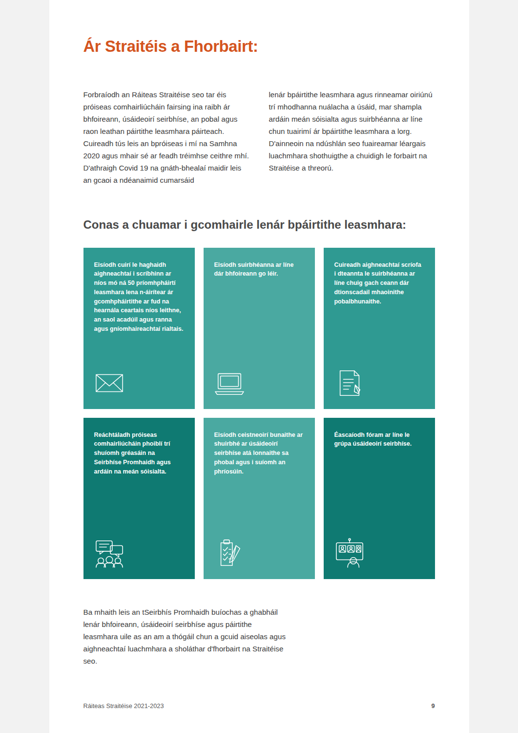Ár Straitéis a Fhorbairt:
Forbraíodh an Ráiteas Straitéise seo tar éis próiseas comhairliúcháin fairsing ina raibh ár bhfoireann, úsáideoirí seirbhíse, an pobal agus raon leathan páirtithe leasmhara páirteach. Cuireadh tús leis an bpróiseas i mí na Samhna 2020 agus mhair sé ar feadh tréimhse ceithre mhí. D'athraigh Covid 19 na gnáth-bhealaí maidir leis an gcaoi a ndéanaimid cumarsáid
lenár bpáirtithe leasmhara agus rinneamar oiriúnú trí mhodhanna nuálacha a úsáid, mar shampla ardáin meán sóisialta agus suirbhéanna ar líne chun tuairimí ár bpáirtithe leasmhara a lorg. D'ainneoin na ndúshlán seo fuaireamar léargais luachmhara shothuigthe a chuidigh le forbairt na Straitéise a threorú.
Conas a chuamar i gcomhairle lenár bpáirtithe leasmhara:
Eisíodh cuirí le haghaidh aighneachtaí i scríbhinn ar níos mó ná 50 príomhpháirtí leasmhara lena n-áirítear ár gcomhpháirtithe ar fud na hearnála ceartais níos leithne, an saol acadúil agus ranna agus gníomhaireachtaí rialtais.
Eisíodh suirbhéanna ar líne dár bhfoireann go léir.
Cuireadh aighneachtaí scríofa i dteannta le suirbhéanna ar líne chuig gach ceann dár dtionscadail mhaoinithe pobalbhunaithe.
Reáchtáladh próiseas comhairliúcháin phoiblí trí shuíomh gréasáin na Seirbhíse Promhaidh agus ardáin na meán sóisialta.
Eisíodh ceistneoirí bunaithe ar shuirbhé ar úsáideoirí seirbhíse atá lonnaithe sa phobal agus i suíomh an phríosúin.
Éascaíodh fóram ar líne le grúpa úsáideoirí seirbhíse.
Ba mhaith leis an tSeirbhís Promhaidh buíochas a ghabháil lenár bhfoireann, úsáideoirí seirbhíse agus páirtithe leasmhara uile as an am a thógáil chun a gcuid aiseolas agus aighneachtaí luachmhara a sholáthar d'fhorbairt na Straitéise seo.
Ráiteas Straitéise 2021-2023 9